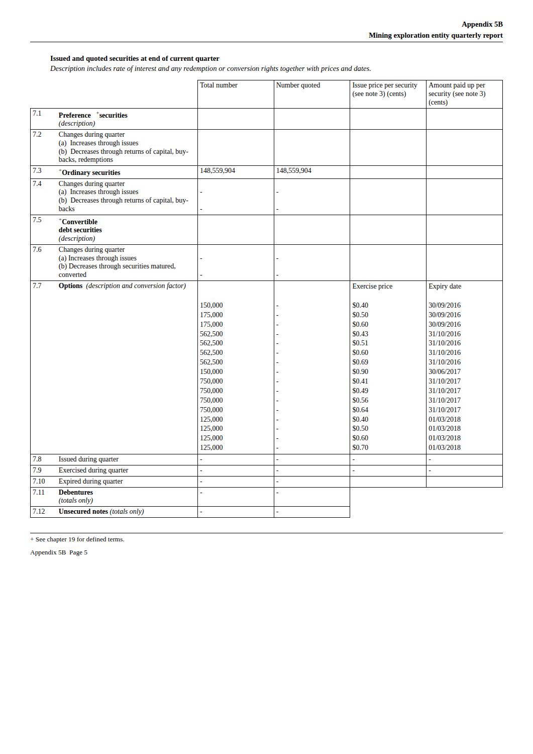Appendix 5B
Mining exploration entity quarterly report
Issued and quoted securities at end of current quarter
Description includes rate of interest and any redemption or conversion rights together with prices and dates.
| | | Total number | Number quoted | Issue price per security (see note 3) (cents) | Amount paid up per security (see note 3) (cents) |
| 7.1 | Preference + securities (description) | | | | |
| 7.2 | Changes during quarter (a) Increases through issues (b) Decreases through returns of capital, buy-backs, redemptions | | | | |
| 7.3 | + Ordinary securities | 148,559,904 | 148,559,904 | | |
| 7.4 | Changes during quarter (a) Increases through issues (b) Decreases through returns of capital, buy-backs | - - | - - | | |
| 7.5 | + Convertible debt securities (description) | | | | |
| 7.6 | Changes during quarter (a) Increases through issues (b) Decreases through securities matured, converted | - - | - - | | |
| 7.7 | Options (description and conversion factor) | 150,000 175,000 175,000 562,500 562,500 562,500 562,500 150,000 750,000 750,000 750,000 750,000 125,000 125,000 125,000 125,000 | - - - - - - - - - - - - - - - - | Exercise price $0.40 $0.50 $0.60 $0.43 $0.51 $0.60 $0.69 $0.90 $0.41 $0.49 $0.56 $0.64 $0.40 $0.50 $0.60 $0.70 | Expiry date 30/09/2016 30/09/2016 30/09/2016 31/10/2016 31/10/2016 31/10/2016 31/10/2016 30/06/2017 31/10/2017 31/10/2017 31/10/2017 31/10/2017 01/03/2018 01/03/2018 01/03/2018 01/03/2018 |
| 7.8 | Issued during quarter | - | - | - | - |
| 7.9 | Exercised during quarter | - | - | - | - |
| 7.10 | Expired during quarter | - | - | | |
| 7.11 | Debentures (totals only) | - | - | | |
| 7.12 | Unsecured notes (totals only) | - | - |
+ See chapter 19 for defined terms.
Appendix 5B Page 5